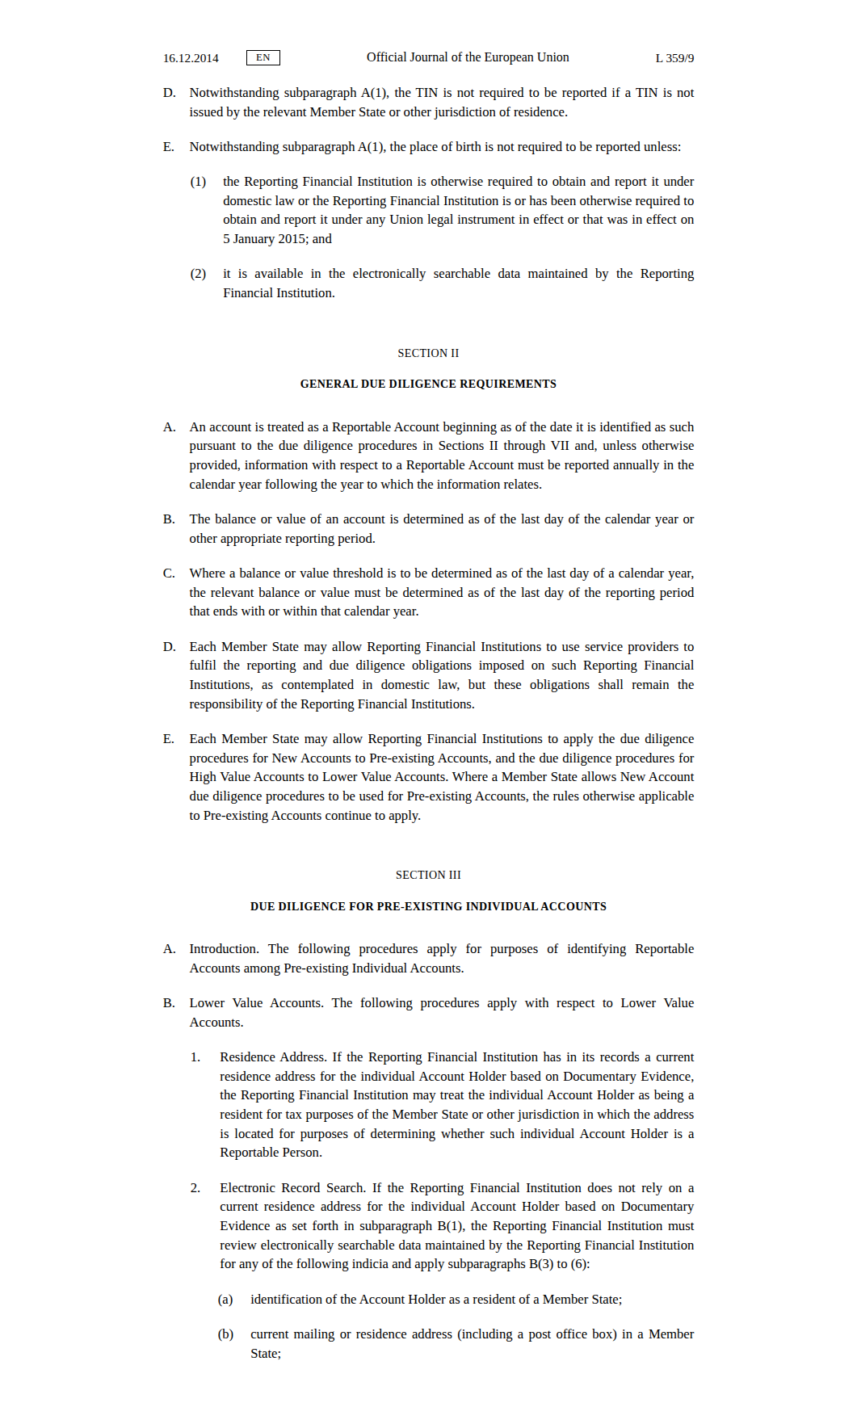16.12.2014 EN Official Journal of the European Union L 359/9
D.
Notwithstanding subparagraph A(1), the TIN is not required to be reported if a TIN is not issued by the relevant Member State or other jurisdiction of residence.
E.
Notwithstanding subparagraph A(1), the place of birth is not required to be reported unless:
(1)
the Reporting Financial Institution is otherwise required to obtain and report it under domestic law or the Reporting Financial Institution is or has been otherwise required to obtain and report it under any Union legal instrument in effect or that was in effect on 5 January 2015; and
(2)
it is available in the electronically searchable data maintained by the Reporting Financial Institution.
SECTION II
GENERAL DUE DILIGENCE REQUIREMENTS
A.
An account is treated as a Reportable Account beginning as of the date it is identified as such pursuant to the due diligence procedures in Sections II through VII and, unless otherwise provided, information with respect to a Reportable Account must be reported annually in the calendar year following the year to which the information relates.
B.
The balance or value of an account is determined as of the last day of the calendar year or other appropriate reporting period.
C.
Where a balance or value threshold is to be determined as of the last day of a calendar year, the relevant balance or value must be determined as of the last day of the reporting period that ends with or within that calendar year.
D.
Each Member State may allow Reporting Financial Institutions to use service providers to fulfil the reporting and due diligence obligations imposed on such Reporting Financial Institutions, as contemplated in domestic law, but these obligations shall remain the responsibility of the Reporting Financial Institutions.
E.
Each Member State may allow Reporting Financial Institutions to apply the due diligence procedures for New Accounts to Pre-existing Accounts, and the due diligence procedures for High Value Accounts to Lower Value Accounts. Where a Member State allows New Account due diligence procedures to be used for Pre-existing Accounts, the rules otherwise applicable to Pre-existing Accounts continue to apply.
SECTION III
DUE DILIGENCE FOR PRE-EXISTING INDIVIDUAL ACCOUNTS
A.
Introduction. The following procedures apply for purposes of identifying Reportable Accounts among Pre-existing Individual Accounts.
B.
Lower Value Accounts. The following procedures apply with respect to Lower Value Accounts.
1.
Residence Address. If the Reporting Financial Institution has in its records a current residence address for the individual Account Holder based on Documentary Evidence, the Reporting Financial Institution may treat the individual Account Holder as being a resident for tax purposes of the Member State or other jurisdiction in which the address is located for purposes of determining whether such individual Account Holder is a Reportable Person.
2.
Electronic Record Search. If the Reporting Financial Institution does not rely on a current residence address for the individual Account Holder based on Documentary Evidence as set forth in subparagraph B(1), the Reporting Financial Institution must review electronically searchable data maintained by the Reporting Financial Institution for any of the following indicia and apply subparagraphs B(3) to (6):
(a)
identification of the Account Holder as a resident of a Member State;
(b)
current mailing or residence address (including a post office box) in a Member State;